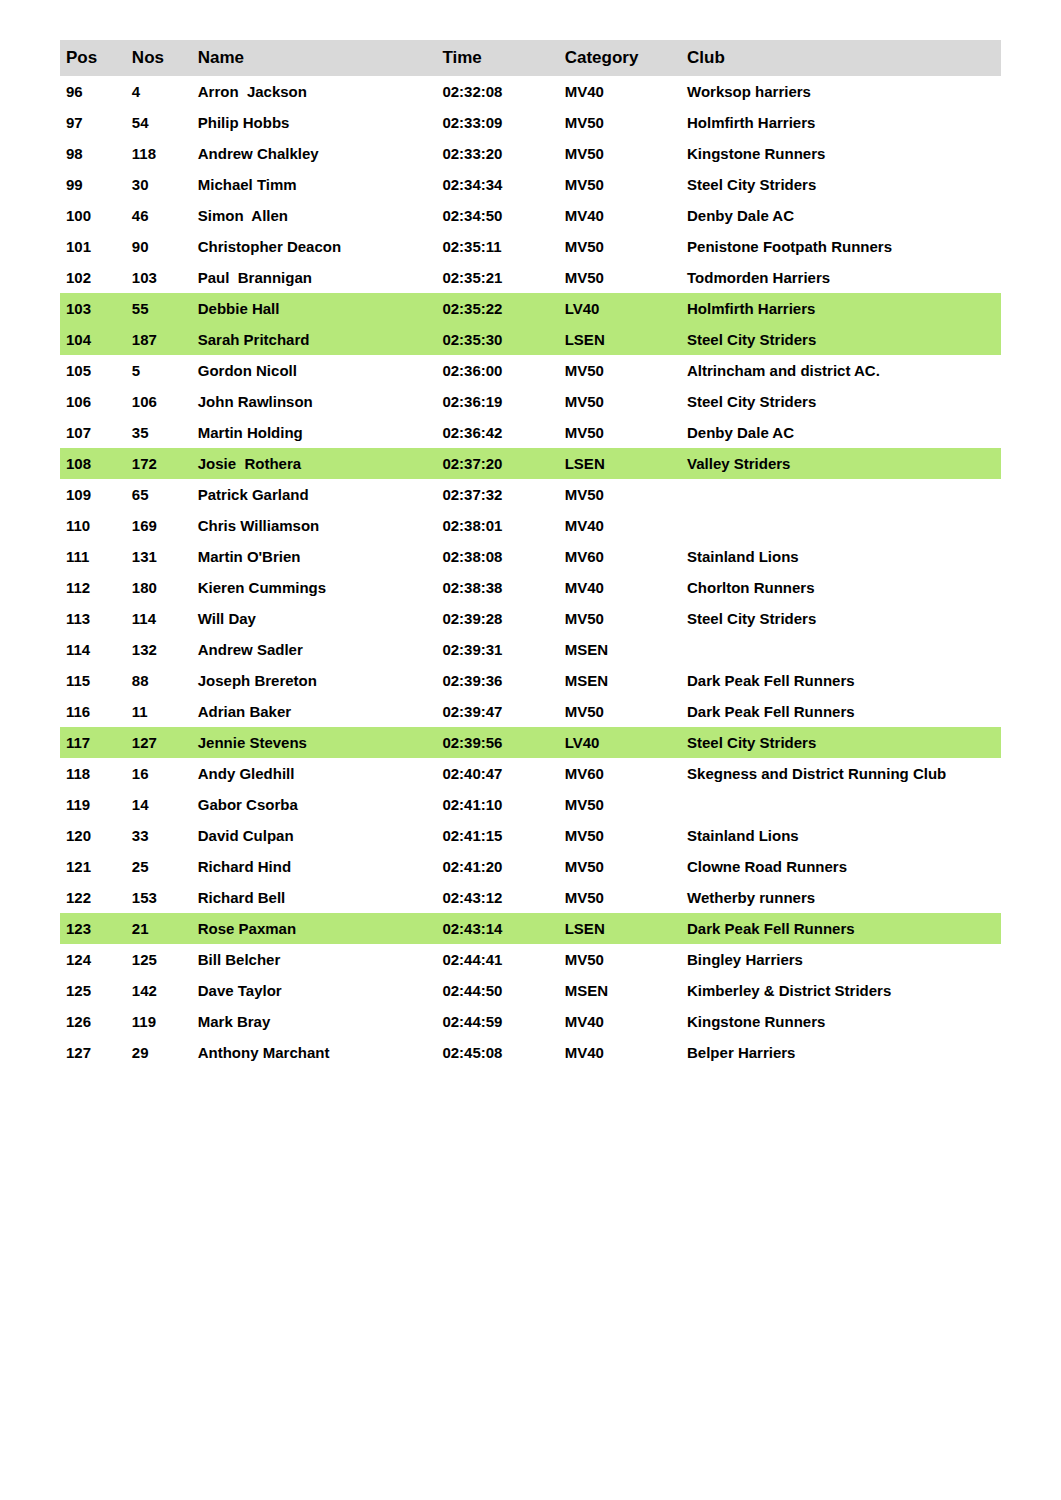| Pos | Nos | Name | Time | Category | Club |
| --- | --- | --- | --- | --- | --- |
| 96 | 4 | Arron Jackson | 02:32:08 | MV40 | Worksop harriers |
| 97 | 54 | Philip Hobbs | 02:33:09 | MV50 | Holmfirth Harriers |
| 98 | 118 | Andrew Chalkley | 02:33:20 | MV50 | Kingstone Runners |
| 99 | 30 | Michael Timm | 02:34:34 | MV50 | Steel City Striders |
| 100 | 46 | Simon Allen | 02:34:50 | MV40 | Denby Dale AC |
| 101 | 90 | Christopher Deacon | 02:35:11 | MV50 | Penistone Footpath Runners |
| 102 | 103 | Paul Brannigan | 02:35:21 | MV50 | Todmorden Harriers |
| 103 | 55 | Debbie Hall | 02:35:22 | LV40 | Holmfirth Harriers |
| 104 | 187 | Sarah Pritchard | 02:35:30 | LSEN | Steel City Striders |
| 105 | 5 | Gordon Nicoll | 02:36:00 | MV50 | Altrincham and district AC. |
| 106 | 106 | John Rawlinson | 02:36:19 | MV50 | Steel City Striders |
| 107 | 35 | Martin Holding | 02:36:42 | MV50 | Denby Dale AC |
| 108 | 172 | Josie Rothera | 02:37:20 | LSEN | Valley Striders |
| 109 | 65 | Patrick Garland | 02:37:32 | MV50 | |
| 110 | 169 | Chris Williamson | 02:38:01 | MV40 | |
| 111 | 131 | Martin O'Brien | 02:38:08 | MV60 | Stainland Lions |
| 112 | 180 | Kieren Cummings | 02:38:38 | MV40 | Chorlton Runners |
| 113 | 114 | Will Day | 02:39:28 | MV50 | Steel City Striders |
| 114 | 132 | Andrew Sadler | 02:39:31 | MSEN | |
| 115 | 88 | Joseph Brereton | 02:39:36 | MSEN | Dark Peak Fell Runners |
| 116 | 11 | Adrian Baker | 02:39:47 | MV50 | Dark Peak Fell Runners |
| 117 | 127 | Jennie Stevens | 02:39:56 | LV40 | Steel City Striders |
| 118 | 16 | Andy Gledhill | 02:40:47 | MV60 | Skegness and District Running Club |
| 119 | 14 | Gabor Csorba | 02:41:10 | MV50 | |
| 120 | 33 | David Culpan | 02:41:15 | MV50 | Stainland Lions |
| 121 | 25 | Richard Hind | 02:41:20 | MV50 | Clowne Road Runners |
| 122 | 153 | Richard Bell | 02:43:12 | MV50 | Wetherby runners |
| 123 | 21 | Rose Paxman | 02:43:14 | LSEN | Dark Peak Fell Runners |
| 124 | 125 | Bill Belcher | 02:44:41 | MV50 | Bingley Harriers |
| 125 | 142 | Dave Taylor | 02:44:50 | MSEN | Kimberley & District Striders |
| 126 | 119 | Mark Bray | 02:44:59 | MV40 | Kingstone Runners |
| 127 | 29 | Anthony Marchant | 02:45:08 | MV40 | Belper Harriers |